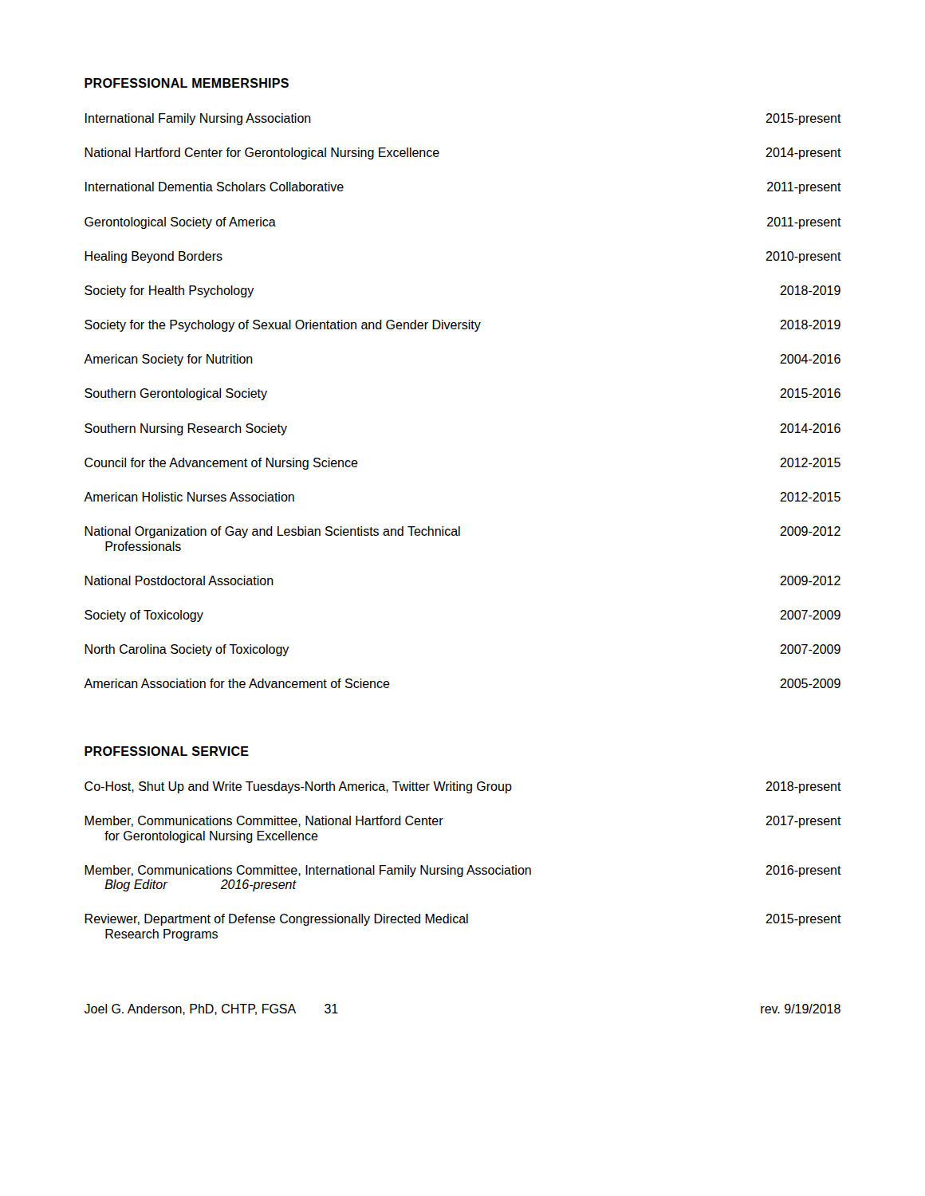PROFESSIONAL MEMBERSHIPS
| International Family Nursing Association | 2015-present |
| National Hartford Center for Gerontological Nursing Excellence | 2014-present |
| International Dementia Scholars Collaborative | 2011-present |
| Gerontological Society of America | 2011-present |
| Healing Beyond Borders | 2010-present |
| Society for Health Psychology | 2018-2019 |
| Society for the Psychology of Sexual Orientation and Gender Diversity | 2018-2019 |
| American Society for Nutrition | 2004-2016 |
| Southern Gerontological Society | 2015-2016 |
| Southern Nursing Research Society | 2014-2016 |
| Council for the Advancement of Nursing Science | 2012-2015 |
| American Holistic Nurses Association | 2012-2015 |
| National Organization of Gay and Lesbian Scientists and Technical Professionals | 2009-2012 |
| National Postdoctoral Association | 2009-2012 |
| Society of Toxicology | 2007-2009 |
| North Carolina Society of Toxicology | 2007-2009 |
| American Association for the Advancement of Science | 2005-2009 |
PROFESSIONAL SERVICE
| Co-Host, Shut Up and Write Tuesdays-North America, Twitter Writing Group | 2018-present |
| Member, Communications Committee, National Hartford Center for Gerontological Nursing Excellence | 2017-present |
| Member, Communications Committee, International Family Nursing Association Blog Editor 2016-present | 2016-present |
| Reviewer, Department of Defense Congressionally Directed Medical Research Programs | 2015-present |
Joel G. Anderson, PhD, CHTP, FGSA 31 rev. 9/19/2018